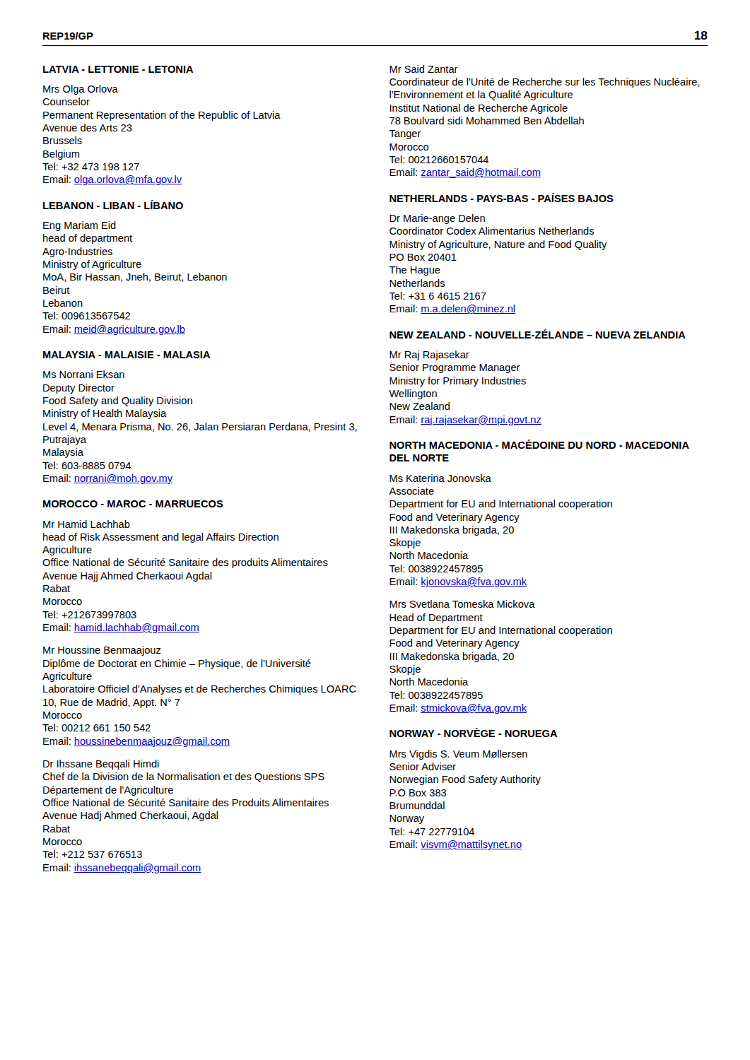REP19/GP 18
LATVIA - LETTONIE - LETONIA
Mrs Olga Orlova
Counselor
Permanent Representation of the Republic of Latvia
Avenue des Arts 23
Brussels
Belgium
Tel: +32 473 198 127
Email: olga.orlova@mfa.gov.lv
LEBANON - LIBAN - LÍBANO
Eng Mariam Eid
head of department
Agro-Industries
Ministry of Agriculture
MoA, Bir Hassan, Jneh, Beirut, Lebanon
Beirut
Lebanon
Tel: 009613567542
Email: meid@agriculture.gov.lb
MALAYSIA - MALAISIE - MALASIA
Ms Norrani Eksan
Deputy Director
Food Safety and Quality Division
Ministry of Health Malaysia
Level 4, Menara Prisma, No. 26, Jalan Persiaran Perdana, Presint 3,
Putrajaya
Malaysia
Tel: 603-8885 0794
Email: norrani@moh.gov.my
MOROCCO - MAROC - MARRUECOS
Mr Hamid Lachhab
head of Risk Assessment and legal Affairs Direction
Agriculture
Office National de Sécurité Sanitaire des produits Alimentaires
Avenue Hajj Ahmed Cherkaoui Agdal
Rabat
Morocco
Tel: +212673997803
Email: hamid.lachhab@gmail.com
Mr Houssine Benmaajouz
Diplôme de Doctorat en Chimie – Physique, de l'Université Agriculture
Laboratoire Officiel d'Analyses et de Recherches Chimiques LOARC
10, Rue de Madrid, Appt. N° 7
Morocco
Tel: 00212 661 150 542
Email: houssinebenmaajouz@gmail.com
Dr Ihssane Beqqali Himdi
Chef de la Division de la Normalisation et des Questions SPS
Département de l'Agriculture
Office National de Sécurité Sanitaire des Produits Alimentaires
Avenue Hadj Ahmed Cherkaoui, Agdal
Rabat
Morocco
Tel: +212 537 676513
Email: ihssanebeqqali@gmail.com
Mr Said Zantar
Coordinateur de l'Unité de Recherche sur les Techniques Nucléaire, l'Environnement et la Qualité Agriculture
Institut National de Recherche Agricole
78 Boulvard sidi Mohammed Ben Abdellah
Tanger
Morocco
Tel: 00212660157044
Email: zantar_said@hotmail.com
NETHERLANDS - PAYS-BAS - PAÍSES BAJOS
Dr Marie-ange Delen
Coordinator Codex Alimentarius Netherlands
Ministry of Agriculture, Nature and Food Quality
PO Box 20401
The Hague
Netherlands
Tel: +31 6 4615 2167
Email: m.a.delen@minez.nl
NEW ZEALAND - NOUVELLE-ZÉLANDE – NUEVA ZELANDIA
Mr Raj Rajasekar
Senior Programme Manager
Ministry for Primary Industries
Wellington
New Zealand
Email: raj.rajasekar@mpi.govt.nz
NORTH MACEDONIA - MACÉDOINE DU NORD - MACEDONIA DEL NORTE
Ms Katerina Jonovska
Associate
Department for EU and International cooperation
Food and Veterinary Agency
III Makedonska brigada, 20
Skopje
North Macedonia
Tel: 0038922457895
Email: kjonovska@fva.gov.mk
Mrs Svetlana Tomeska Mickova
Head of Department
Department for EU and International cooperation
Food and Veterinary Agency
III Makedonska brigada, 20
Skopje
North Macedonia
Tel: 0038922457895
Email: stmickova@fva.gov.mk
NORWAY - NORVÈGE - NORUEGA
Mrs Vigdis S. Veum Møllersen
Senior Adviser
Norwegian Food Safety Authority
P.O Box 383
Brumunddal
Norway
Tel: +47 22779104
Email: visvm@mattilsynet.no